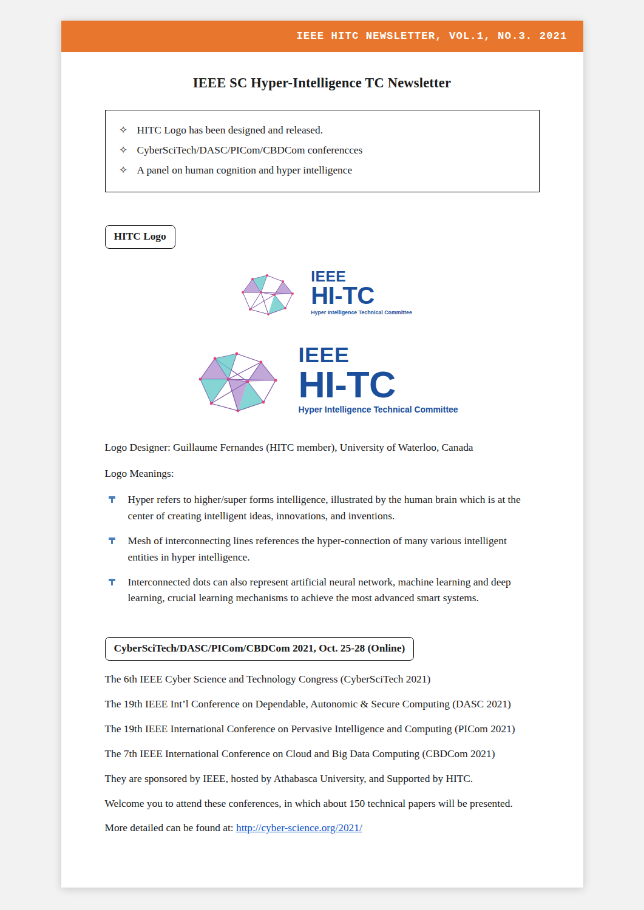IEEE HITC NEWSLETTER, VOL.1, NO.3. 2021
IEEE SC Hyper-Intelligence TC Newsletter
HITC Logo has been designed and released.
CyberSciTech/DASC/PICom/CBDCom conferencces
A panel on human cognition and hyper intelligence
HITC Logo
IEEE HI-TC Hyper Intelligence Technical Committee
IEEE HI-TC Hyper Intelligence Technical Committee
Logo Designer: Guillaume Fernandes (HITC member), University of Waterloo, Canada
Logo Meanings:
Hyper refers to higher/super forms intelligence, illustrated by the human brain which is at the center of creating intelligent ideas, innovations, and inventions.
Mesh of interconnecting lines references the hyper-connection of many various intelligent entities in hyper intelligence.
Interconnected dots can also represent artificial neural network, machine learning and deep learning, crucial learning mechanisms to achieve the most advanced smart systems.
CyberSciTech/DASC/PICom/CBDCom 2021, Oct. 25-28 (Online)
The 6th IEEE Cyber Science and Technology Congress (CyberSciTech 2021)
The 19th IEEE Int’l Conference on Dependable, Autonomic & Secure Computing (DASC 2021)
The 19th IEEE International Conference on Pervasive Intelligence and Computing (PICom 2021)
The 7th IEEE International Conference on Cloud and Big Data Computing (CBDCom 2021)
They are sponsored by IEEE, hosted by Athabasca University, and Supported by HITC.
Welcome you to attend these conferences, in which about 150 technical papers will be presented.
More detailed can be found at: http://cyber-science.org/2021/